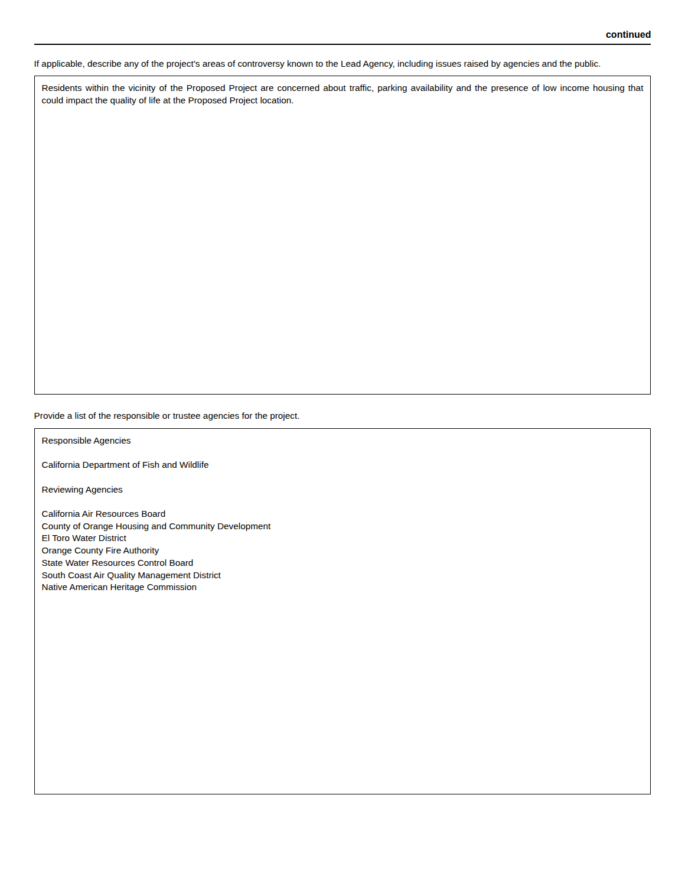continued
If applicable, describe any of the project’s areas of controversy known to the Lead Agency, including issues raised by agencies and the public.
Residents within the vicinity of the Proposed Project are concerned about traffic, parking availability and the presence of low income housing that could impact the quality of life at the Proposed Project location.
Provide a list of the responsible or trustee agencies for the project.
Responsible Agencies
California Department of Fish and Wildlife
Reviewing Agencies
California Air Resources Board
County of Orange Housing and Community Development
El Toro Water District
Orange County Fire Authority
State Water Resources Control Board
South Coast Air Quality Management District
Native American Heritage Commission